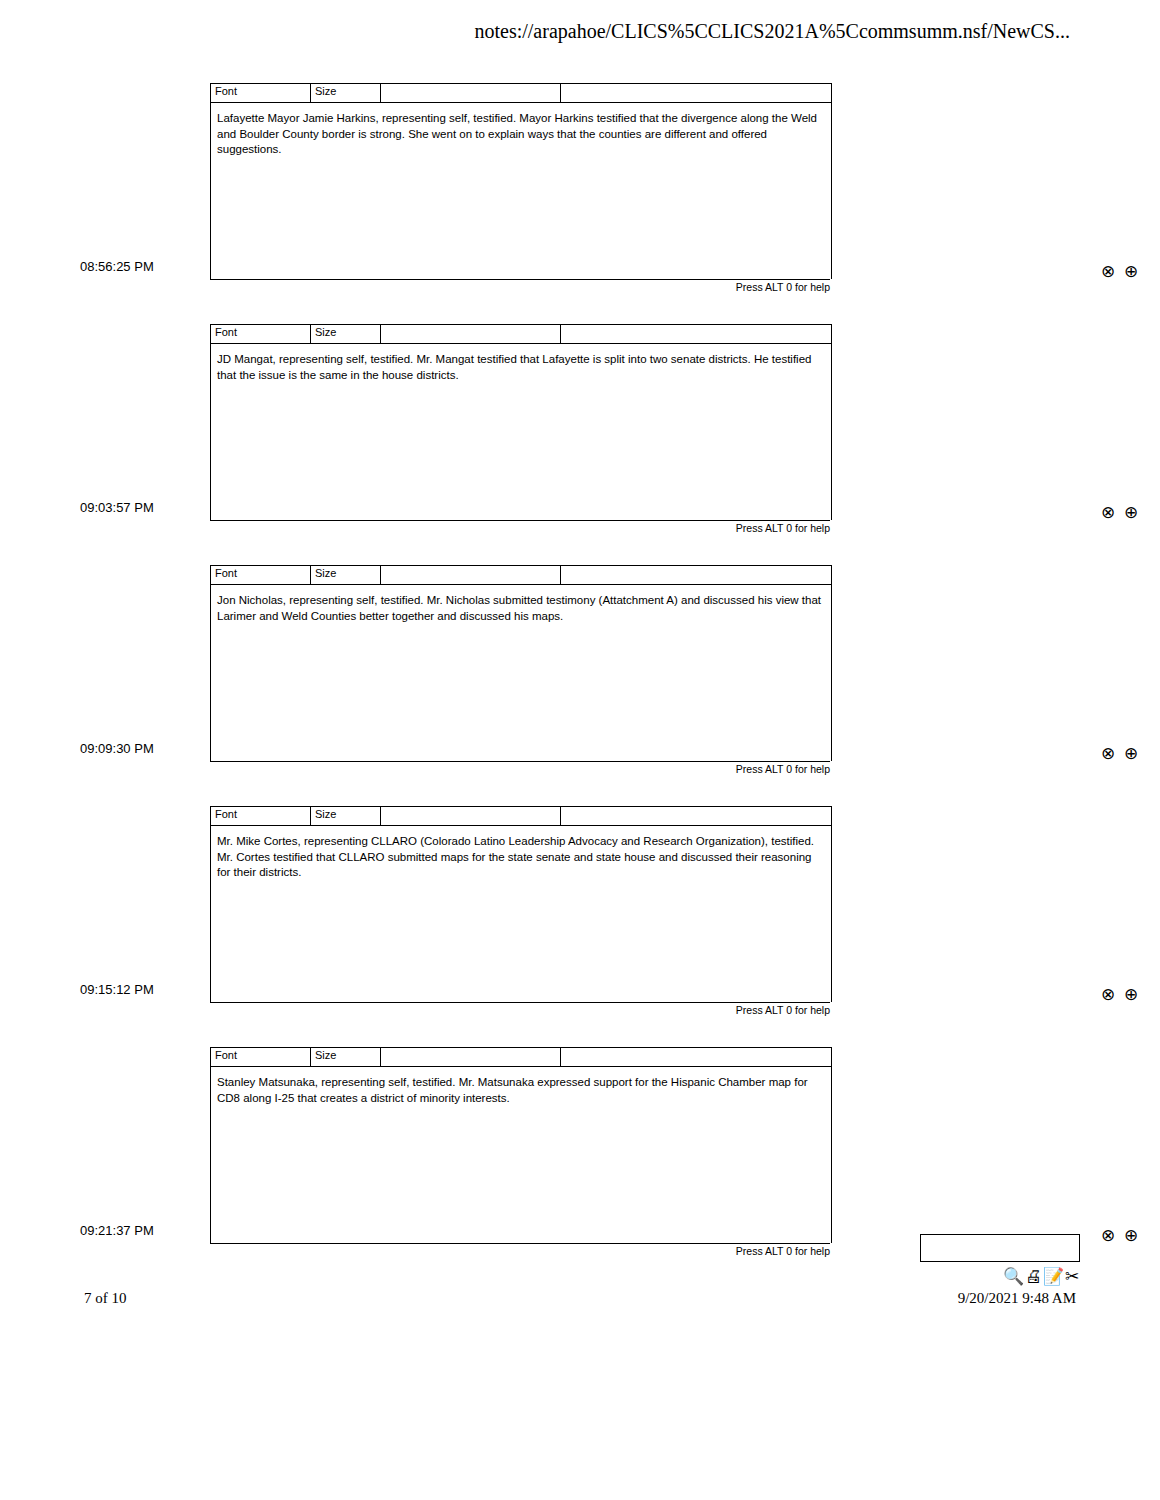notes://arapahoe/CLICS%5CCLICS2021A%5Ccommsumm.nsf/NewCS...
08:56:25 PM
Font
Size
Lafayette Mayor Jamie Harkins, representing self, testified. Mayor Harkins testified that the divergence along the Weld and Boulder County border is strong. She went on to explain ways that the counties are different and offered suggestions.
Press ALT 0 for help
⊗ ⊕
09:03:57 PM
Font
Size
JD Mangat, representing self, testified. Mr. Mangat testified that Lafayette is split into two senate districts. He testified that the issue is the same in the house districts.
Press ALT 0 for help
⊗ ⊕
09:09:30 PM
Font
Size
Jon Nicholas, representing self, testified. Mr. Nicholas submitted testimony (Attatchment A) and discussed his view that Larimer and Weld Counties better together and discussed his maps.
Press ALT 0 for help
⊗ ⊕
09:15:12 PM
Font
Size
Mr. Mike Cortes, representing CLLARO (Colorado Latino Leadership Advocacy and Research Organization), testified. Mr. Cortes testified that CLLARO submitted maps for the state senate and state house and discussed their reasoning for their districts.
Press ALT 0 for help
⊗ ⊕
09:21:37 PM
Font
Size
Stanley Matsunaka, representing self, testified. Mr. Matsunaka expressed support for the Hispanic Chamber map for CD8 along I-25 that creates a district of minority interests.
Press ALT 0 for help
⊗ ⊕
🔍🖨📝✂
7 of 10 9/20/2021 9:48 AM